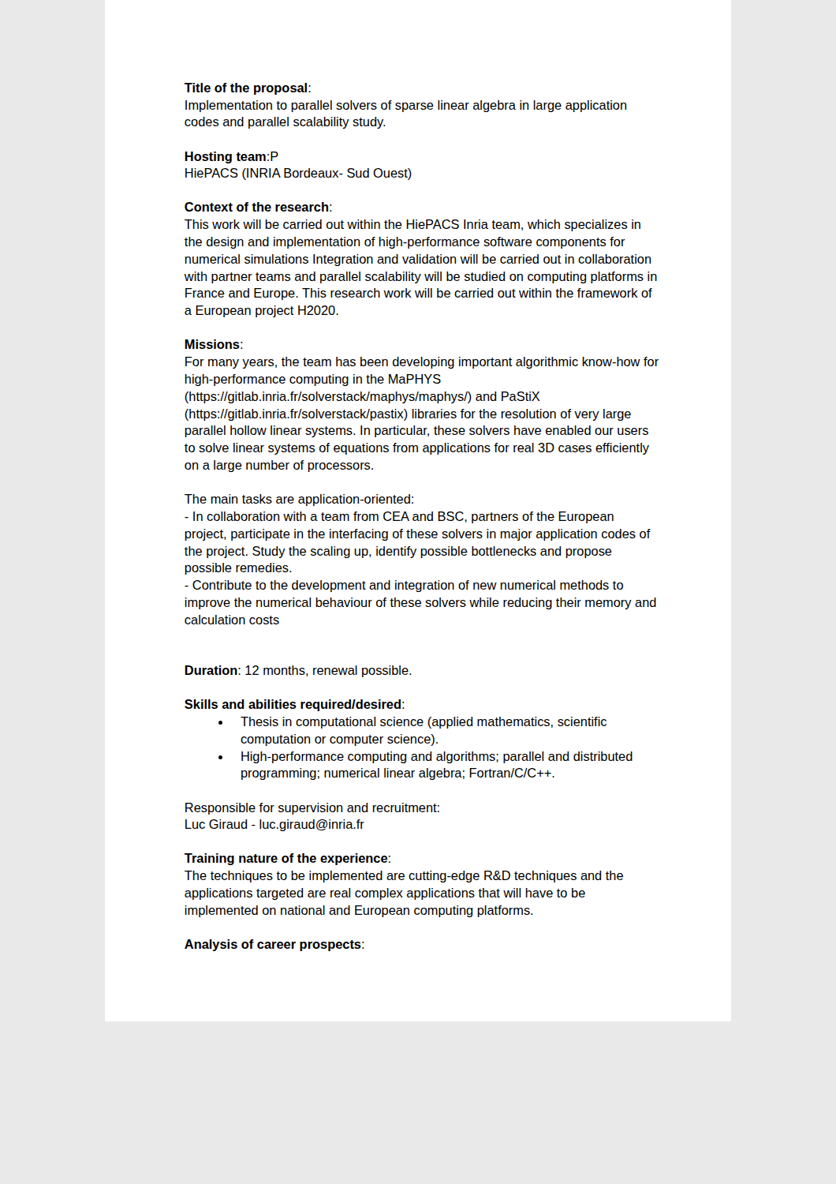Title of the proposal:
Implementation to parallel solvers of sparse linear algebra in large application codes and parallel scalability study.
Hosting team:P
HiePACS (INRIA Bordeaux- Sud Ouest)
Context of the research:
This work will be carried out within the HiePACS Inria team, which specializes in the design and implementation of high-performance software components for numerical simulations Integration and validation will be carried out in collaboration with partner teams and parallel scalability will be studied on computing platforms in France and Europe. This research work will be carried out within the framework of a European project H2020.
Missions:
For many years, the team has been developing important algorithmic know-how for high-performance computing in the MaPHYS (https://gitlab.inria.fr/solverstack/maphys/maphys/) and PaStiX (https://gitlab.inria.fr/solverstack/pastix) libraries for the resolution of very large parallel hollow linear systems. In particular, these solvers have enabled our users to solve linear systems of equations from applications for real 3D cases efficiently on a large number of processors.
The main tasks are application-oriented:
- In collaboration with a team from CEA and BSC, partners of the European project, participate in the interfacing of these solvers in major application codes of the project. Study the scaling up, identify possible bottlenecks and propose possible remedies.
- Contribute to the development and integration of new numerical methods to improve the numerical behaviour of these solvers while reducing their memory and calculation costs
Duration: 12 months, renewal possible.
Skills and abilities required/desired:
Thesis in computational science (applied mathematics, scientific computation or computer science).
High-performance computing and algorithms; parallel and distributed programming; numerical linear algebra; Fortran/C/C++.
Responsible for supervision and recruitment:
Luc Giraud - luc.giraud@inria.fr
Training nature of the experience:
The techniques to be implemented are cutting-edge R&D techniques and the applications targeted are real complex applications that will have to be implemented on national and European computing platforms.
Analysis of career prospects: